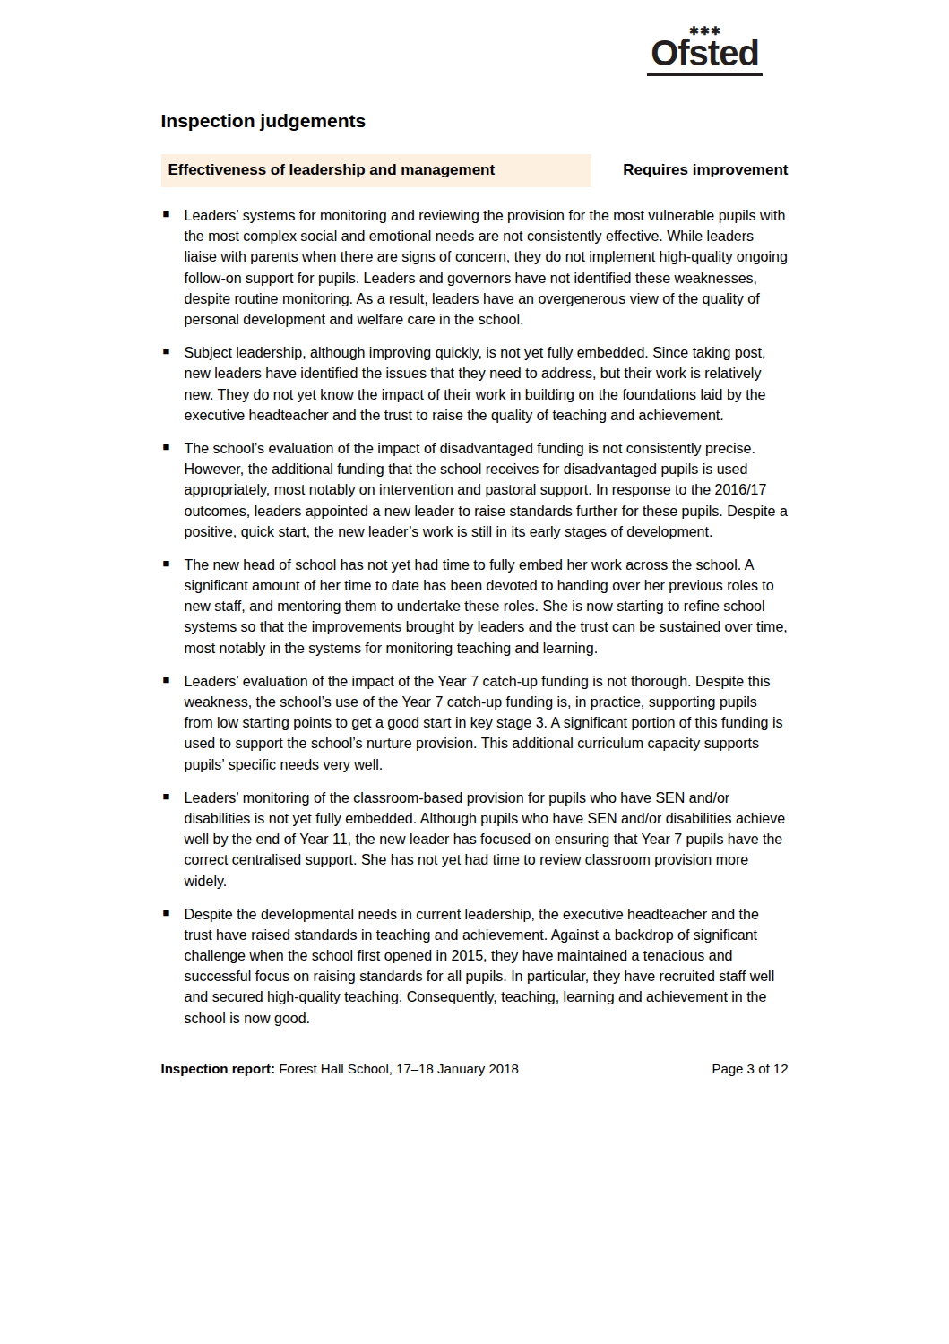✱✱✱
Ofsted
Inspection judgements
Effectiveness of leadership and management
Requires improvement
Leaders’ systems for monitoring and reviewing the provision for the most vulnerable pupils with the most complex social and emotional needs are not consistently effective. While leaders liaise with parents when there are signs of concern, they do not implement high-quality ongoing follow-on support for pupils. Leaders and governors have not identified these weaknesses, despite routine monitoring. As a result, leaders have an overgenerous view of the quality of personal development and welfare care in the school.
Subject leadership, although improving quickly, is not yet fully embedded. Since taking post, new leaders have identified the issues that they need to address, but their work is relatively new. They do not yet know the impact of their work in building on the foundations laid by the executive headteacher and the trust to raise the quality of teaching and achievement.
The school’s evaluation of the impact of disadvantaged funding is not consistently precise. However, the additional funding that the school receives for disadvantaged pupils is used appropriately, most notably on intervention and pastoral support. In response to the 2016/17 outcomes, leaders appointed a new leader to raise standards further for these pupils. Despite a positive, quick start, the new leader’s work is still in its early stages of development.
The new head of school has not yet had time to fully embed her work across the school. A significant amount of her time to date has been devoted to handing over her previous roles to new staff, and mentoring them to undertake these roles. She is now starting to refine school systems so that the improvements brought by leaders and the trust can be sustained over time, most notably in the systems for monitoring teaching and learning.
Leaders’ evaluation of the impact of the Year 7 catch-up funding is not thorough. Despite this weakness, the school’s use of the Year 7 catch-up funding is, in practice, supporting pupils from low starting points to get a good start in key stage 3. A significant portion of this funding is used to support the school’s nurture provision. This additional curriculum capacity supports pupils’ specific needs very well.
Leaders’ monitoring of the classroom-based provision for pupils who have SEN and/or disabilities is not yet fully embedded. Although pupils who have SEN and/or disabilities achieve well by the end of Year 11, the new leader has focused on ensuring that Year 7 pupils have the correct centralised support. She has not yet had time to review classroom provision more widely.
Despite the developmental needs in current leadership, the executive headteacher and the trust have raised standards in teaching and achievement. Against a backdrop of significant challenge when the school first opened in 2015, they have maintained a tenacious and successful focus on raising standards for all pupils. In particular, they have recruited staff well and secured high-quality teaching. Consequently, teaching, learning and achievement in the school is now good.
Inspection report: Forest Hall School, 17–18 January 2018
Page 3 of 12